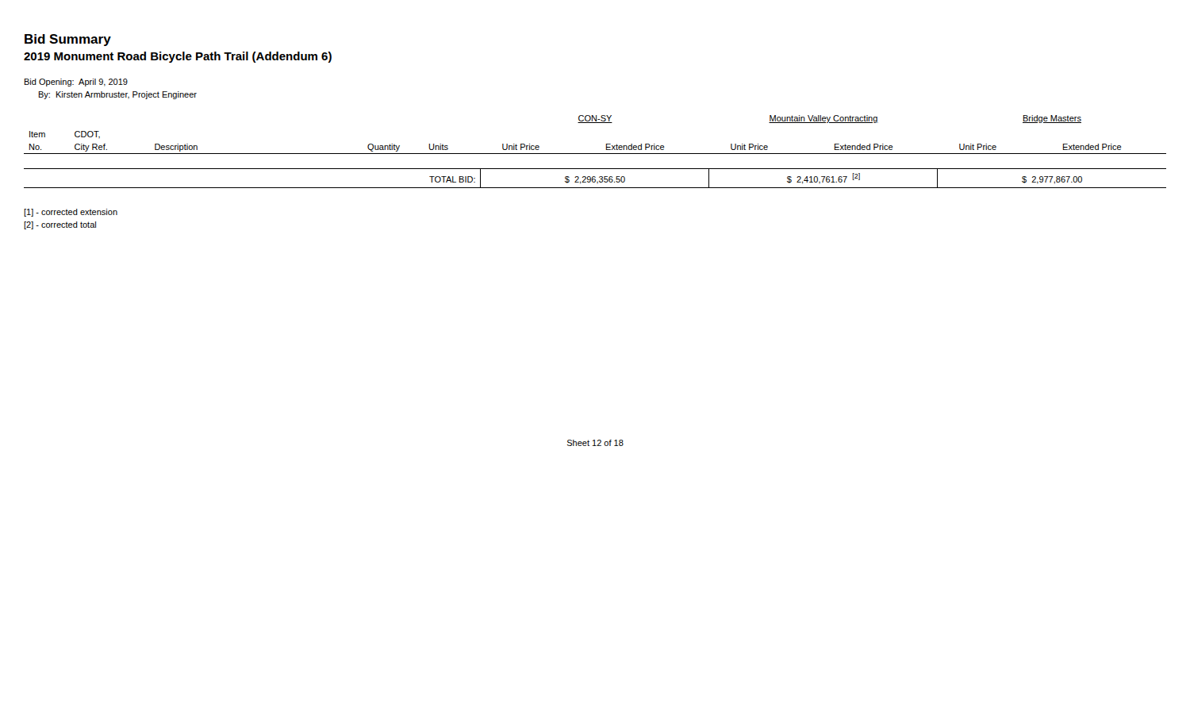Bid Summary
2019 Monument Road Bicycle Path Trail (Addendum 6)
Bid Opening: April 9, 2019
By: Kirsten Armbruster, Project Engineer
| | CON-SY | Mountain Valley Contracting | Bridge Masters |
| --- | --- | --- | --- |
| Item | CDOT, | |
| No. | City Ref. | Description | Quantity | Units | Unit Price | Extended Price | Unit Price | Extended Price | Unit Price | Extended Price |
| TOTAL BID: | $ 2,296,356.50 | $ 2,410,761.67 [2] | $ 2,977,867.00 |
[1] - corrected extension
[2] - corrected total
Sheet 12 of 18